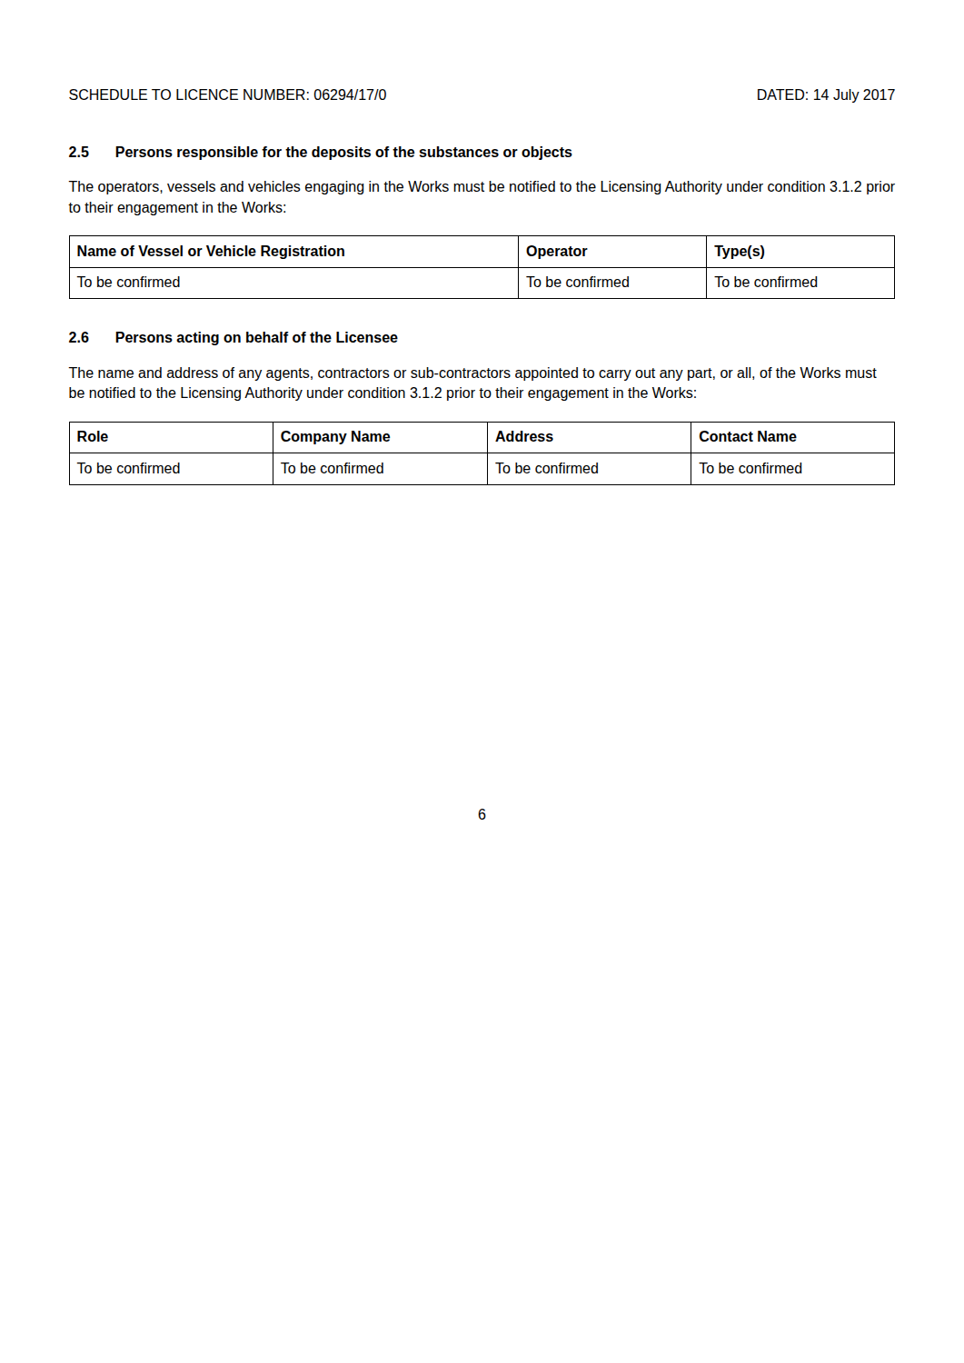SCHEDULE TO LICENCE NUMBER: 06294/17/0 DATED: 14 July 2017
2.5 Persons responsible for the deposits of the substances or objects
The operators, vessels and vehicles engaging in the Works must be notified to the Licensing Authority under condition 3.1.2 prior to their engagement in the Works:
| Name of Vessel or Vehicle Registration | Operator | Type(s) |
| --- | --- | --- |
| To be confirmed | To be confirmed | To be confirmed |
2.6 Persons acting on behalf of the Licensee
The name and address of any agents, contractors or sub-contractors appointed to carry out any part, or all, of the Works must be notified to the Licensing Authority under condition 3.1.2 prior to their engagement in the Works:
| Role | Company Name | Address | Contact Name |
| --- | --- | --- | --- |
| To be confirmed | To be confirmed | To be confirmed | To be confirmed |
6